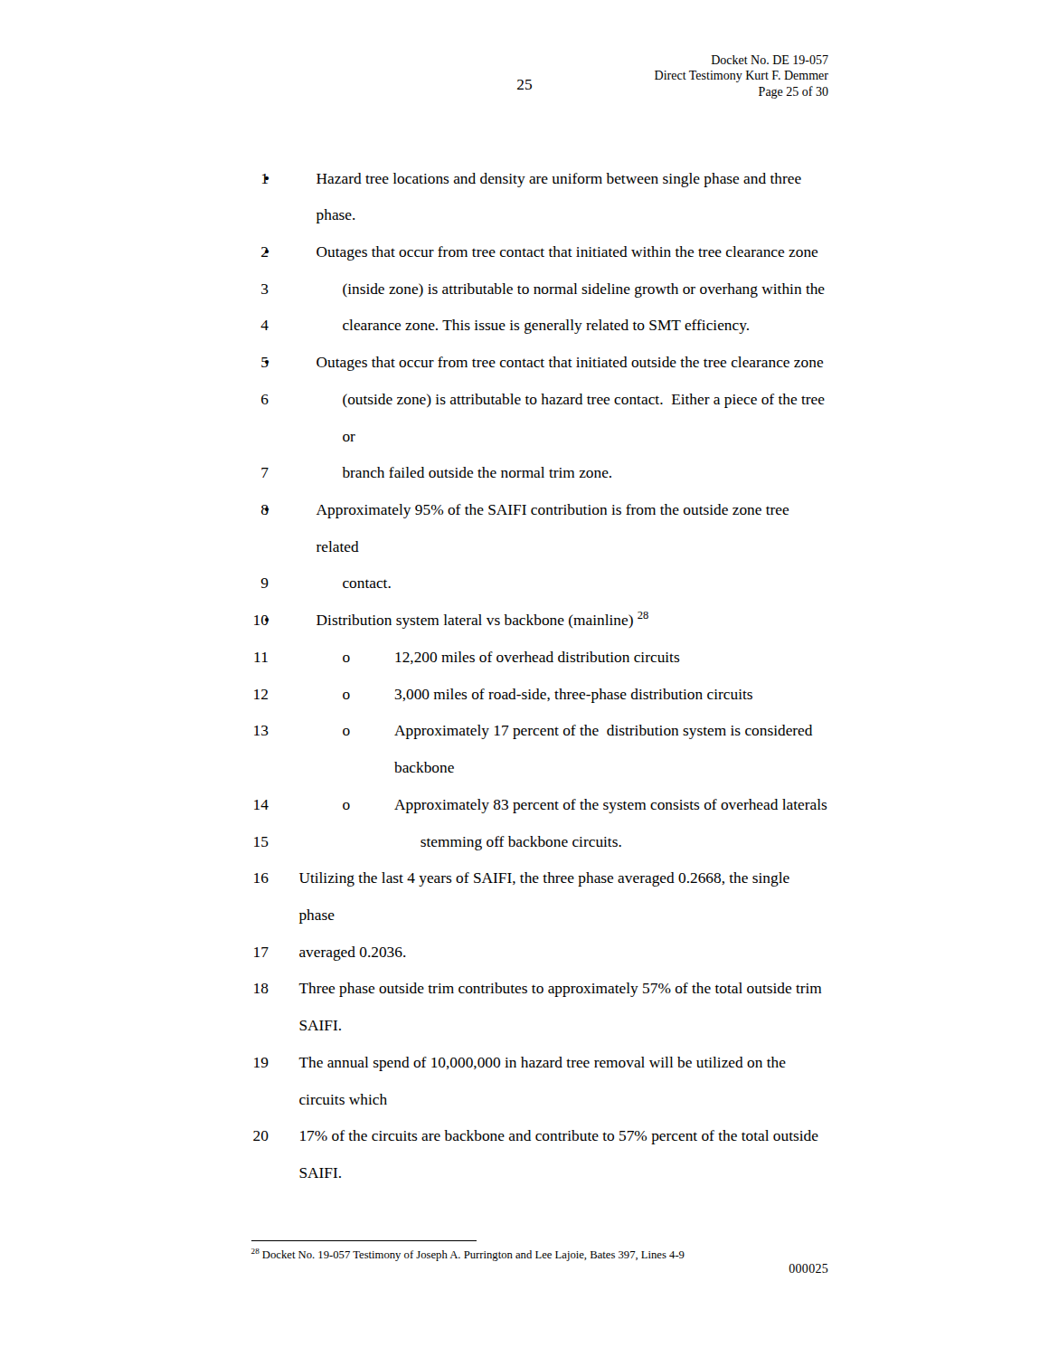Docket No. DE 19-057
Direct Testimony Kurt F. Demmer
Page 25 of 30
25
| 1 | • Hazard tree locations and density are uniform between single phase and three phase. |
| 2 | • Outages that occur from tree contact that initiated within the tree clearance zone |
| 3 | (inside zone) is attributable to normal sideline growth or overhang within the |
| 4 | clearance zone. This issue is generally related to SMT efficiency. |
| 5 | • Outages that occur from tree contact that initiated outside the tree clearance zone |
| 6 | (outside zone) is attributable to hazard tree contact. Either a piece of the tree or |
| 7 | branch failed outside the normal trim zone. |
| 8 | • Approximately 95% of the SAIFI contribution is from the outside zone tree related |
| 9 | contact. |
| 10 | • Distribution system lateral vs backbone (mainline) 28 |
| 11 | o 12,200 miles of overhead distribution circuits |
| 12 | o 3,000 miles of road-side, three-phase distribution circuits |
| 13 | o Approximately 17 percent of the distribution system is considered backbone |
| 14 | o Approximately 83 percent of the system consists of overhead laterals |
| 15 | stemming off backbone circuits. |
| 16 | Utilizing the last 4 years of SAIFI, the three phase averaged 0.2668, the single phase |
| 17 | averaged 0.2036. |
| 18 | Three phase outside trim contributes to approximately 57% of the total outside trim SAIFI. |
| 19 | The annual spend of 10,000,000 in hazard tree removal will be utilized on the circuits which |
| 20 | 17% of the circuits are backbone and contribute to 57% percent of the total outside SAIFI. |
28 Docket No. 19-057 Testimony of Joseph A. Purrington and Lee Lajoie, Bates 397, Lines 4-9
000025